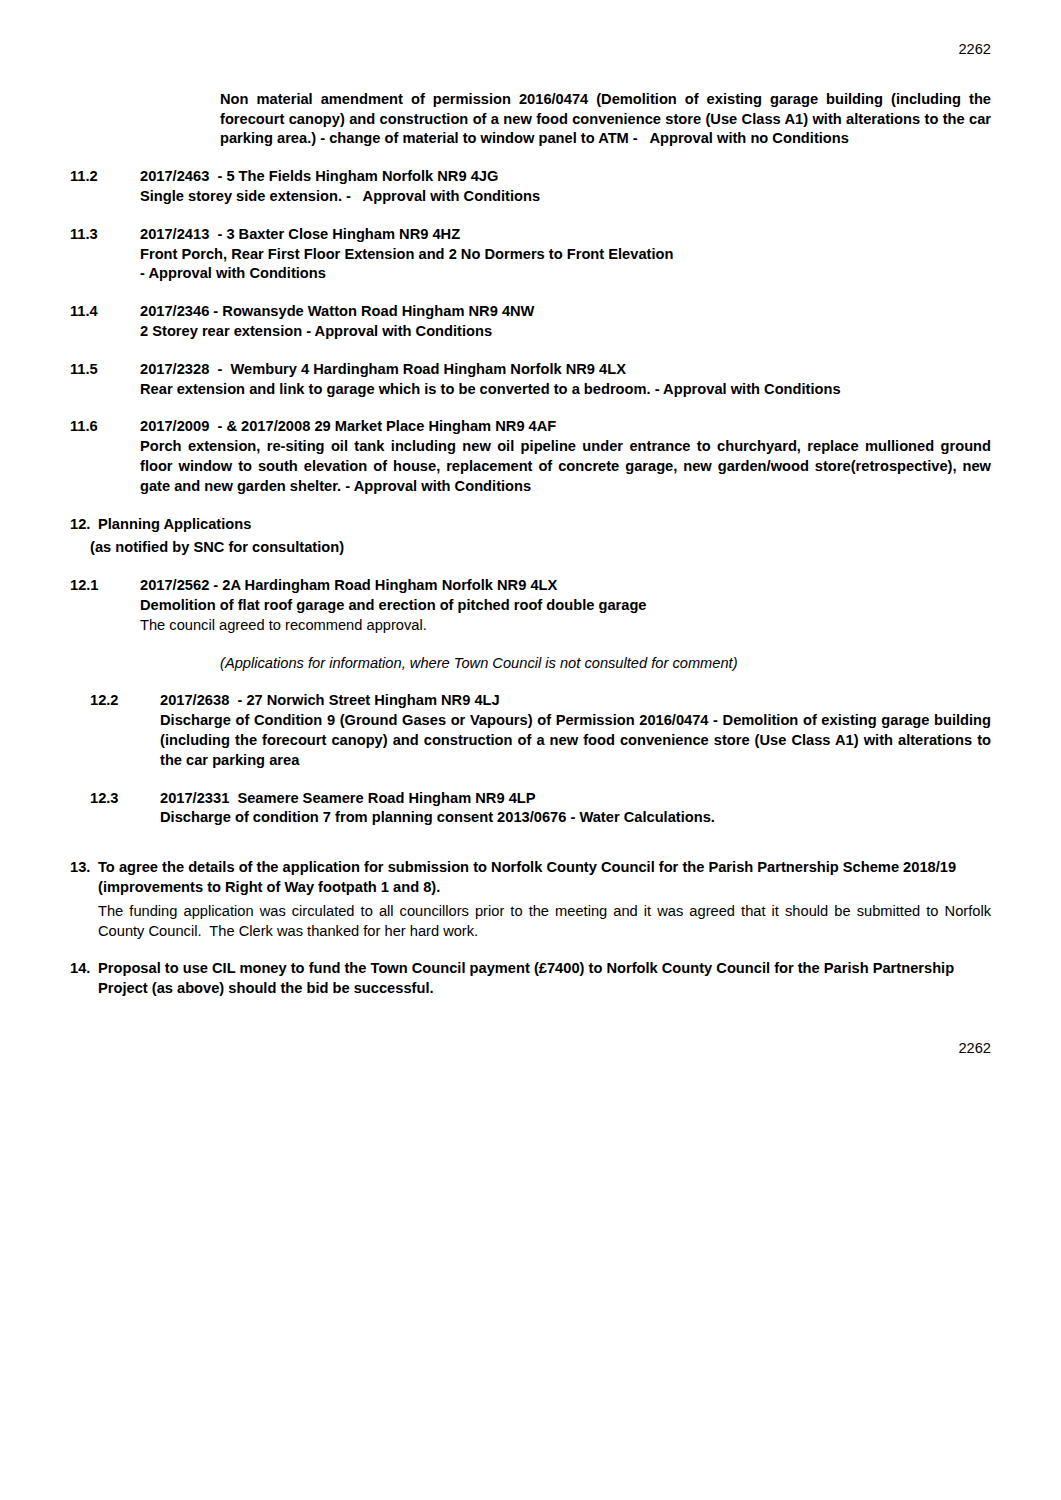2262
Non material amendment of permission 2016/0474 (Demolition of existing garage building (including the forecourt canopy) and construction of a new food convenience store (Use Class A1) with alterations to the car parking area.) - change of material to window panel to ATM - Approval with no Conditions
11.2
2017/2463 - 5 The Fields Hingham Norfolk NR9 4JG
Single storey side extension. - Approval with Conditions
11.3
2017/2413 - 3 Baxter Close Hingham NR9 4HZ
Front Porch, Rear First Floor Extension and 2 No Dormers to Front Elevation
- Approval with Conditions
11.4
2017/2346 - Rowansyde Watton Road Hingham NR9 4NW
2 Storey rear extension - Approval with Conditions
11.5
2017/2328 - Wembury 4 Hardingham Road Hingham Norfolk NR9 4LX
Rear extension and link to garage which is to be converted to a bedroom. - Approval with Conditions
11.6
2017/2009 - & 2017/2008 29 Market Place Hingham NR9 4AF
Porch extension, re-siting oil tank including new oil pipeline under entrance to churchyard, replace mullioned ground floor window to south elevation of house, replacement of concrete garage, new garden/wood store(retrospective), new gate and new garden shelter. - Approval with Conditions
12.
Planning Applications
(as notified by SNC for consultation)
12.1
2017/2562 - 2A Hardingham Road Hingham Norfolk NR9 4LX
Demolition of flat roof garage and erection of pitched roof double garage
The council agreed to recommend approval.
(Applications for information, where Town Council is not consulted for comment)
12.2
2017/2638 - 27 Norwich Street Hingham NR9 4LJ
Discharge of Condition 9 (Ground Gases or Vapours) of Permission 2016/0474 - Demolition of existing garage building (including the forecourt canopy) and construction of a new food convenience store (Use Class A1) with alterations to the car parking area
12.3
2017/2331 Seamere Seamere Road Hingham NR9 4LP
Discharge of condition 7 from planning consent 2013/0676 - Water Calculations.
13.
To agree the details of the application for submission to Norfolk County Council for the Parish Partnership Scheme 2018/19 (improvements to Right of Way footpath 1 and 8).
The funding application was circulated to all councillors prior to the meeting and it was agreed that it should be submitted to Norfolk County Council. The Clerk was thanked for her hard work.
14.
Proposal to use CIL money to fund the Town Council payment (£7400) to Norfolk County Council for the Parish Partnership Project (as above) should the bid be successful.
2262